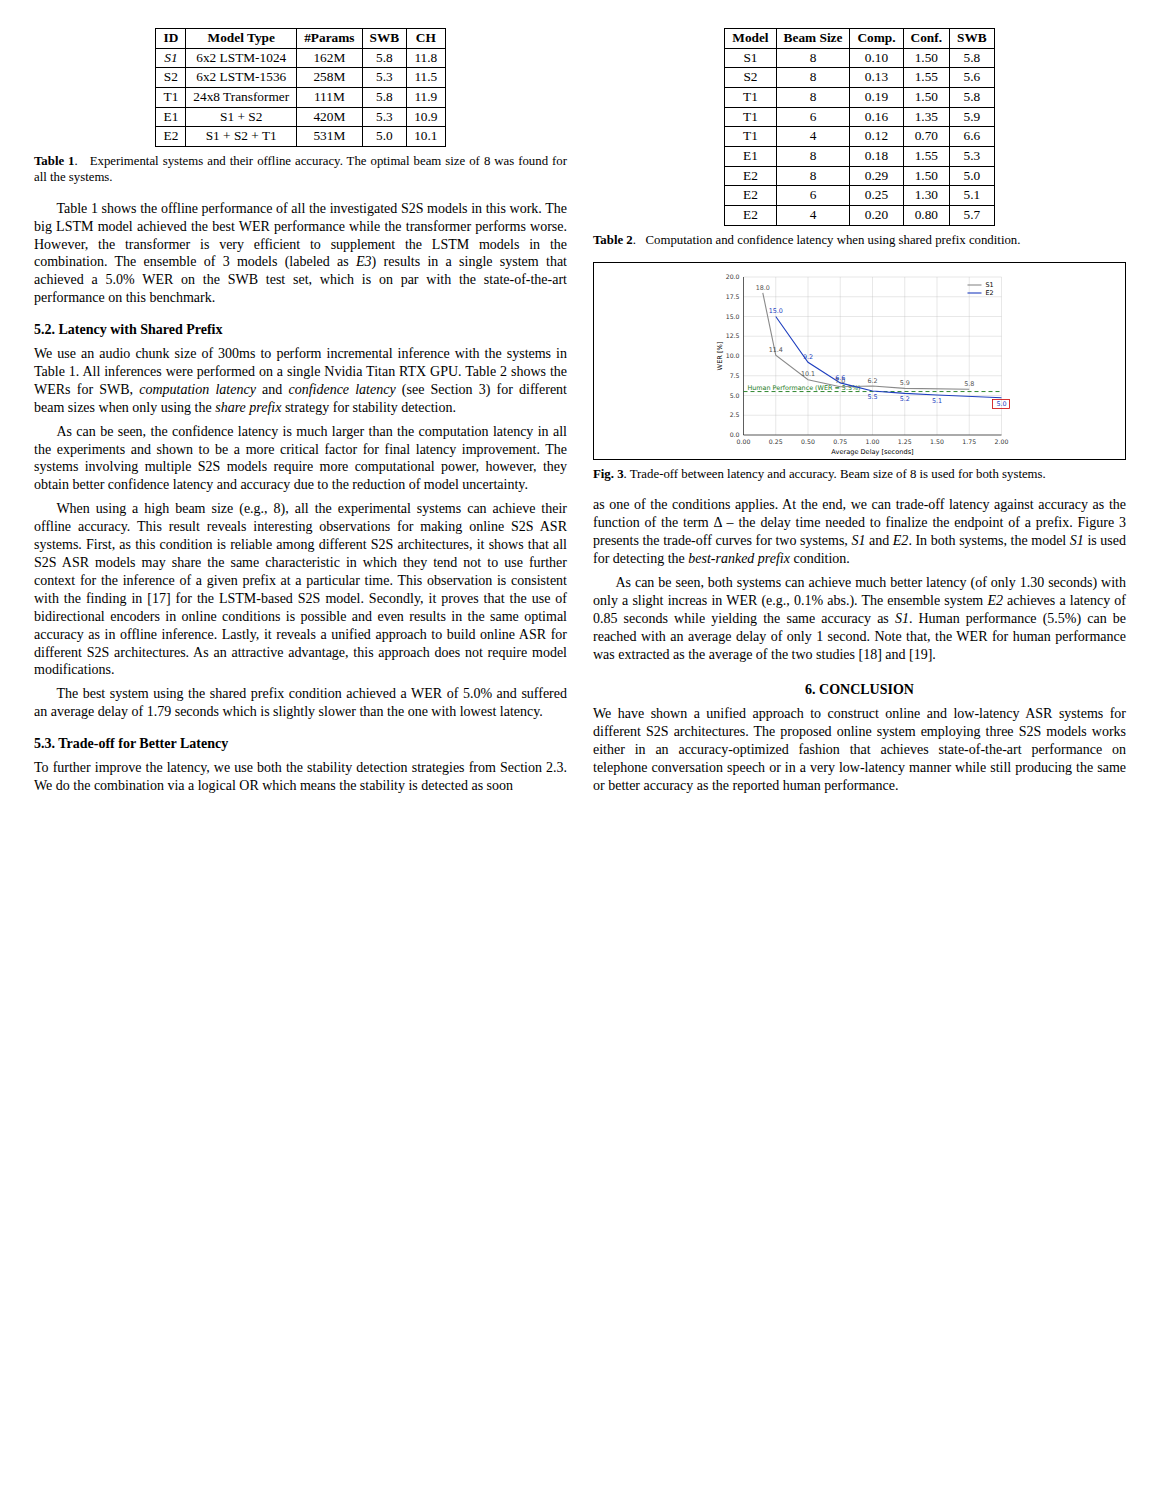| ID | Model Type | #Params | SWB | CH |
| --- | --- | --- | --- | --- |
| S1 | 6x2 LSTM-1024 | 162M | 5.8 | 11.8 |
| S2 | 6x2 LSTM-1536 | 258M | 5.3 | 11.5 |
| T1 | 24x8 Transformer | 111M | 5.8 | 11.9 |
| E1 | S1 + S2 | 420M | 5.3 | 10.9 |
| E2 | S1 + S2 + T1 | 531M | 5.0 | 10.1 |
Table 1. Experimental systems and their offline accuracy. The optimal beam size of 8 was found for all the systems.
Table 1 shows the offline performance of all the investigated S2S models in this work. The big LSTM model achieved the best WER performance while the transformer performs worse. However, the transformer is very efficient to supplement the LSTM models in the combination. The ensemble of 3 models (labeled as E3) results in a single system that achieved a 5.0% WER on the SWB test set, which is on par with the state-of-the-art performance on this benchmark.
5.2. Latency with Shared Prefix
We use an audio chunk size of 300ms to perform incremental inference with the systems in Table 1. All inferences were performed on a single Nvidia Titan RTX GPU. Table 2 shows the WERs for SWB, computation latency and confidence latency (see Section 3) for different beam sizes when only using the share prefix strategy for stability detection.
As can be seen, the confidence latency is much larger than the computation latency in all the experiments and shown to be a more critical factor for final latency improvement. The systems involving multiple S2S models require more computational power, however, they obtain better confidence latency and accuracy due to the reduction of model uncertainty.
When using a high beam size (e.g., 8), all the experimental systems can achieve their offline accuracy. This result reveals interesting observations for making online S2S ASR systems. First, as this condition is reliable among different S2S architectures, it shows that all S2S ASR models may share the same characteristic in which they tend not to use further context for the inference of a given prefix at a particular time. This observation is consistent with the finding in [17] for the LSTM-based S2S model. Secondly, it proves that the use of bidirectional encoders in online conditions is possible and even results in the same optimal accuracy as in offline inference. Lastly, it reveals a unified approach to build online ASR for different S2S architectures. As an attractive advantage, this approach does not require model modifications.
The best system using the shared prefix condition achieved a WER of 5.0% and suffered an average delay of 1.79 seconds which is slightly slower than the one with lowest latency.
5.3. Trade-off for Better Latency
To further improve the latency, we use both the stability detection strategies from Section 2.3. We do the combination via a logical OR which means the stability is detected as soon
| Model | Beam Size | Comp. | Conf. | SWB |
| --- | --- | --- | --- | --- |
| S1 | 8 | 0.10 | 1.50 | 5.8 |
| S2 | 8 | 0.13 | 1.55 | 5.6 |
| T1 | 8 | 0.19 | 1.50 | 5.8 |
| T1 | 6 | 0.16 | 1.35 | 5.9 |
| T1 | 4 | 0.12 | 0.70 | 6.6 |
| E1 | 8 | 0.18 | 1.55 | 5.3 |
| E2 | 8 | 0.29 | 1.50 | 5.0 |
| E2 | 6 | 0.25 | 1.30 | 5.1 |
| E2 | 4 | 0.20 | 0.80 | 5.7 |
Table 2. Computation and confidence latency when using shared prefix condition.
0.0 2.5 5.0 7.5 10.0 12.5 15.0 17.5 20.0 0.00 0.25 0.50 0.75 1.00 1.25 1.50 1.75 2.00 Average Delay [seconds] WER [%] Human Performance (WER = 5.5%) 18.0 11.4 10.1 7.0 6.2 5.9 5.8 15.0 9.2 6.6 5.5 5.2 5.1 5.0 S1 E2
Fig. 3. Trade-off between latency and accuracy. Beam size of 8 is used for both systems.
as one of the conditions applies. At the end, we can trade-off latency against accuracy as the function of the term Δ – the delay time needed to finalize the endpoint of a prefix. Figure 3 presents the trade-off curves for two systems, S1 and E2. In both systems, the model S1 is used for detecting the best-ranked prefix condition.
As can be seen, both systems can achieve much better latency (of only 1.30 seconds) with only a slight increas in WER (e.g., 0.1% abs.). The ensemble system E2 achieves a latency of 0.85 seconds while yielding the same accuracy as S1. Human performance (5.5%) can be reached with an average delay of only 1 second. Note that, the WER for human performance was extracted as the average of the two studies [18] and [19].
6. CONCLUSION
We have shown a unified approach to construct online and low-latency ASR systems for different S2S architectures. The proposed online system employing three S2S models works either in an accuracy-optimized fashion that achieves state-of-the-art performance on telephone conversation speech or in a very low-latency manner while still producing the same or better accuracy as the reported human performance.